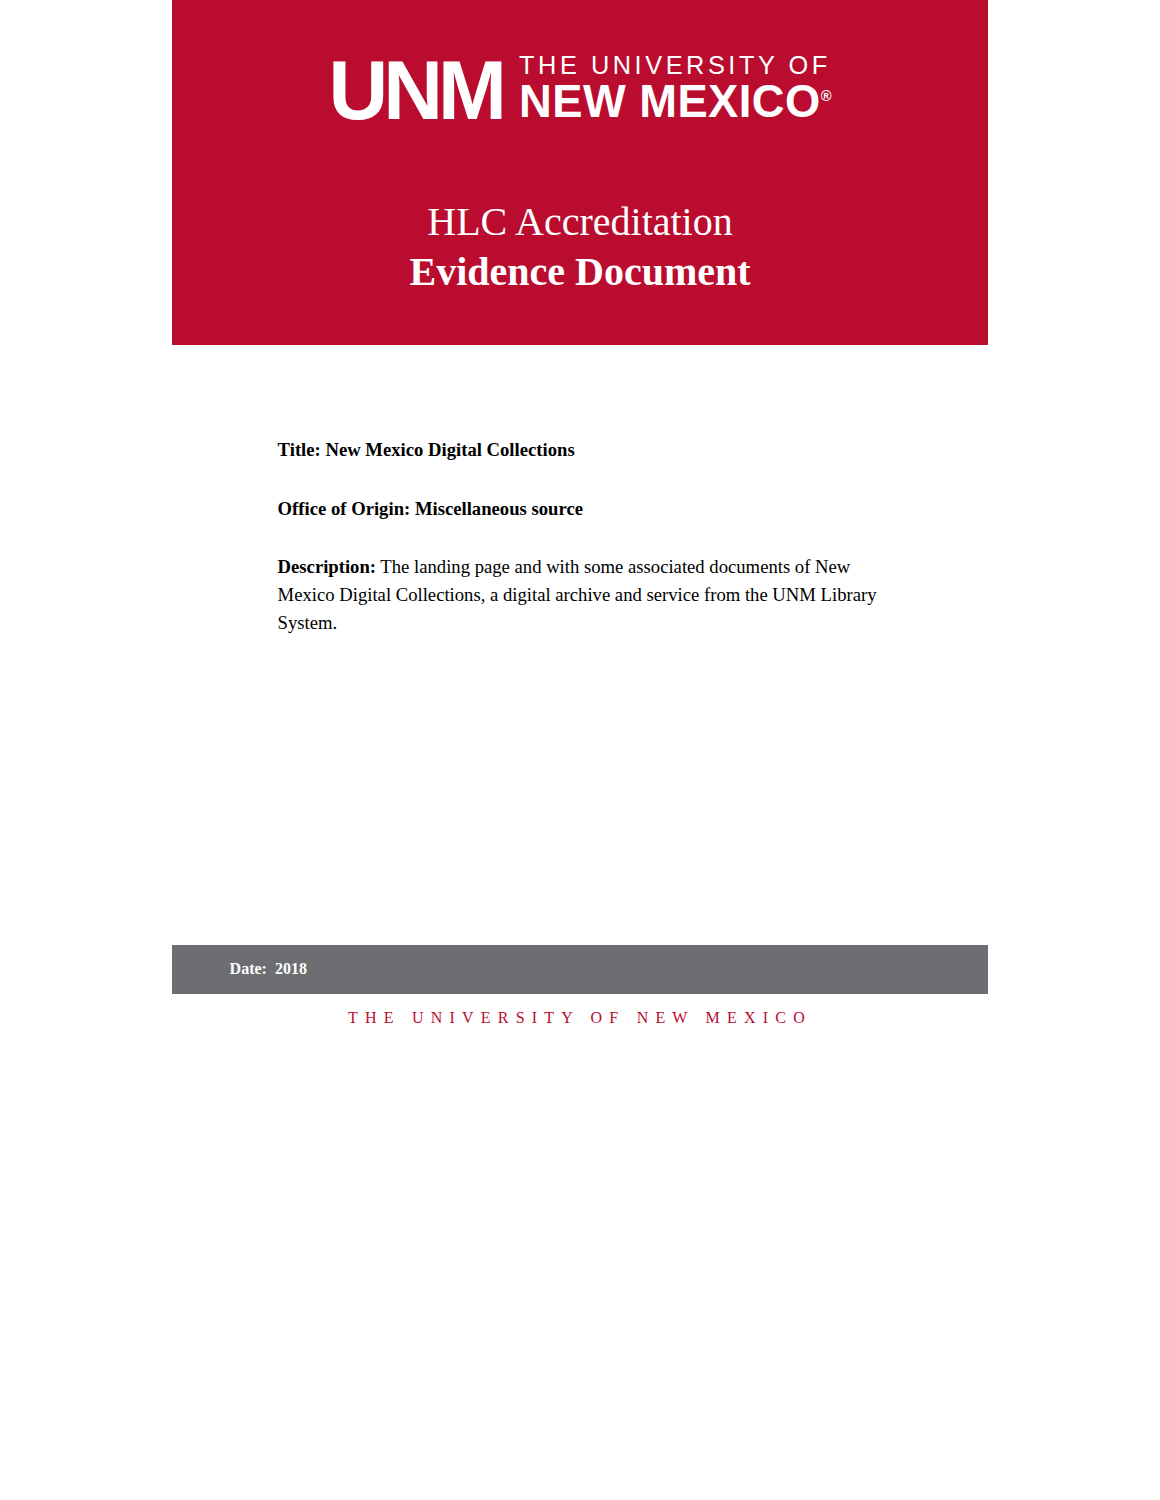UNM THE UNIVERSITY OF NEW MEXICO®
HLC Accreditation Evidence Document
Title: New Mexico Digital Collections
Office of Origin: Miscellaneous source
Description: The landing page and with some associated documents of New Mexico Digital Collections, a digital archive and service from the UNM Library System.
Date: 2018
THE UNIVERSITY OF NEW MEXICO